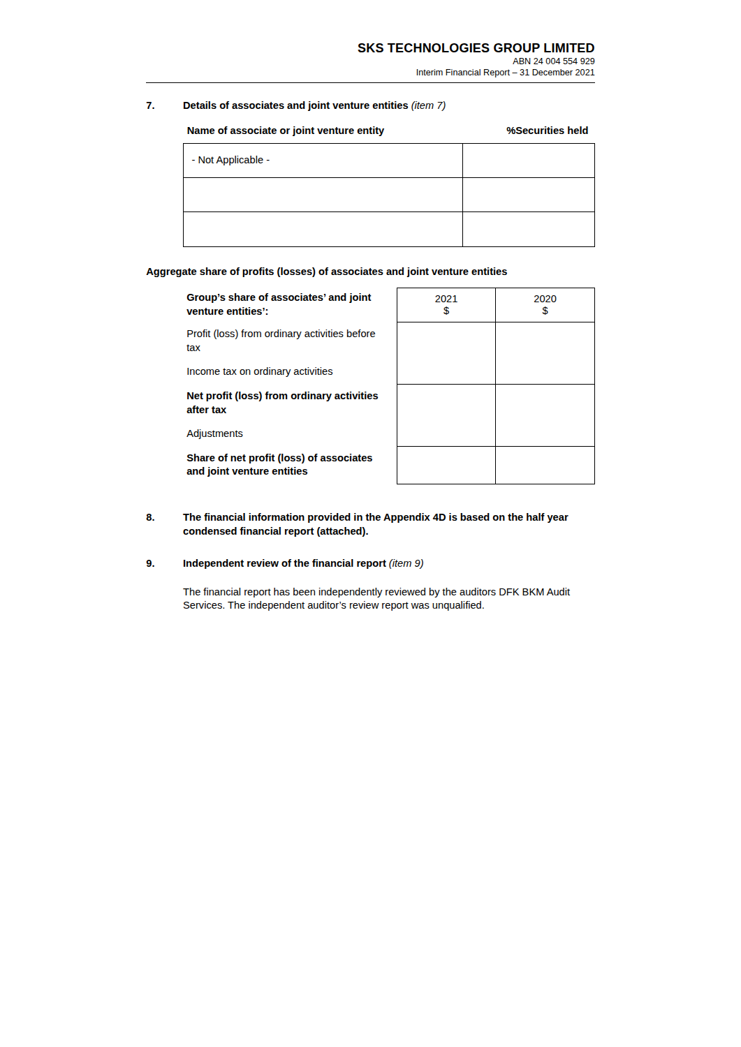SKS TECHNOLOGIES GROUP LIMITED
ABN 24 004 554 929
Interim Financial Report – 31 December 2021
7.
Details of associates and joint venture entities (item 7)
| Name of associate or joint venture entity | %Securities held |
| --- | --- |
| - Not Applicable - | |
Aggregate share of profits (losses) of associates and joint venture entities
| Group’s share of associates’ and joint venture entities’: | 2021 $ | 2020 $ |
| Profit (loss) from ordinary activities before tax | | |
| Income tax on ordinary activities | | |
| Net profit (loss) from ordinary activities after tax | | |
| Adjustments | | |
| Share of net profit (loss) of associates and joint venture entities | | |
8.
The financial information provided in the Appendix 4D is based on the half year condensed financial report (attached).
9.
Independent review of the financial report (item 9)
The financial report has been independently reviewed by the auditors DFK BKM Audit Services. The independent auditor’s review report was unqualified.